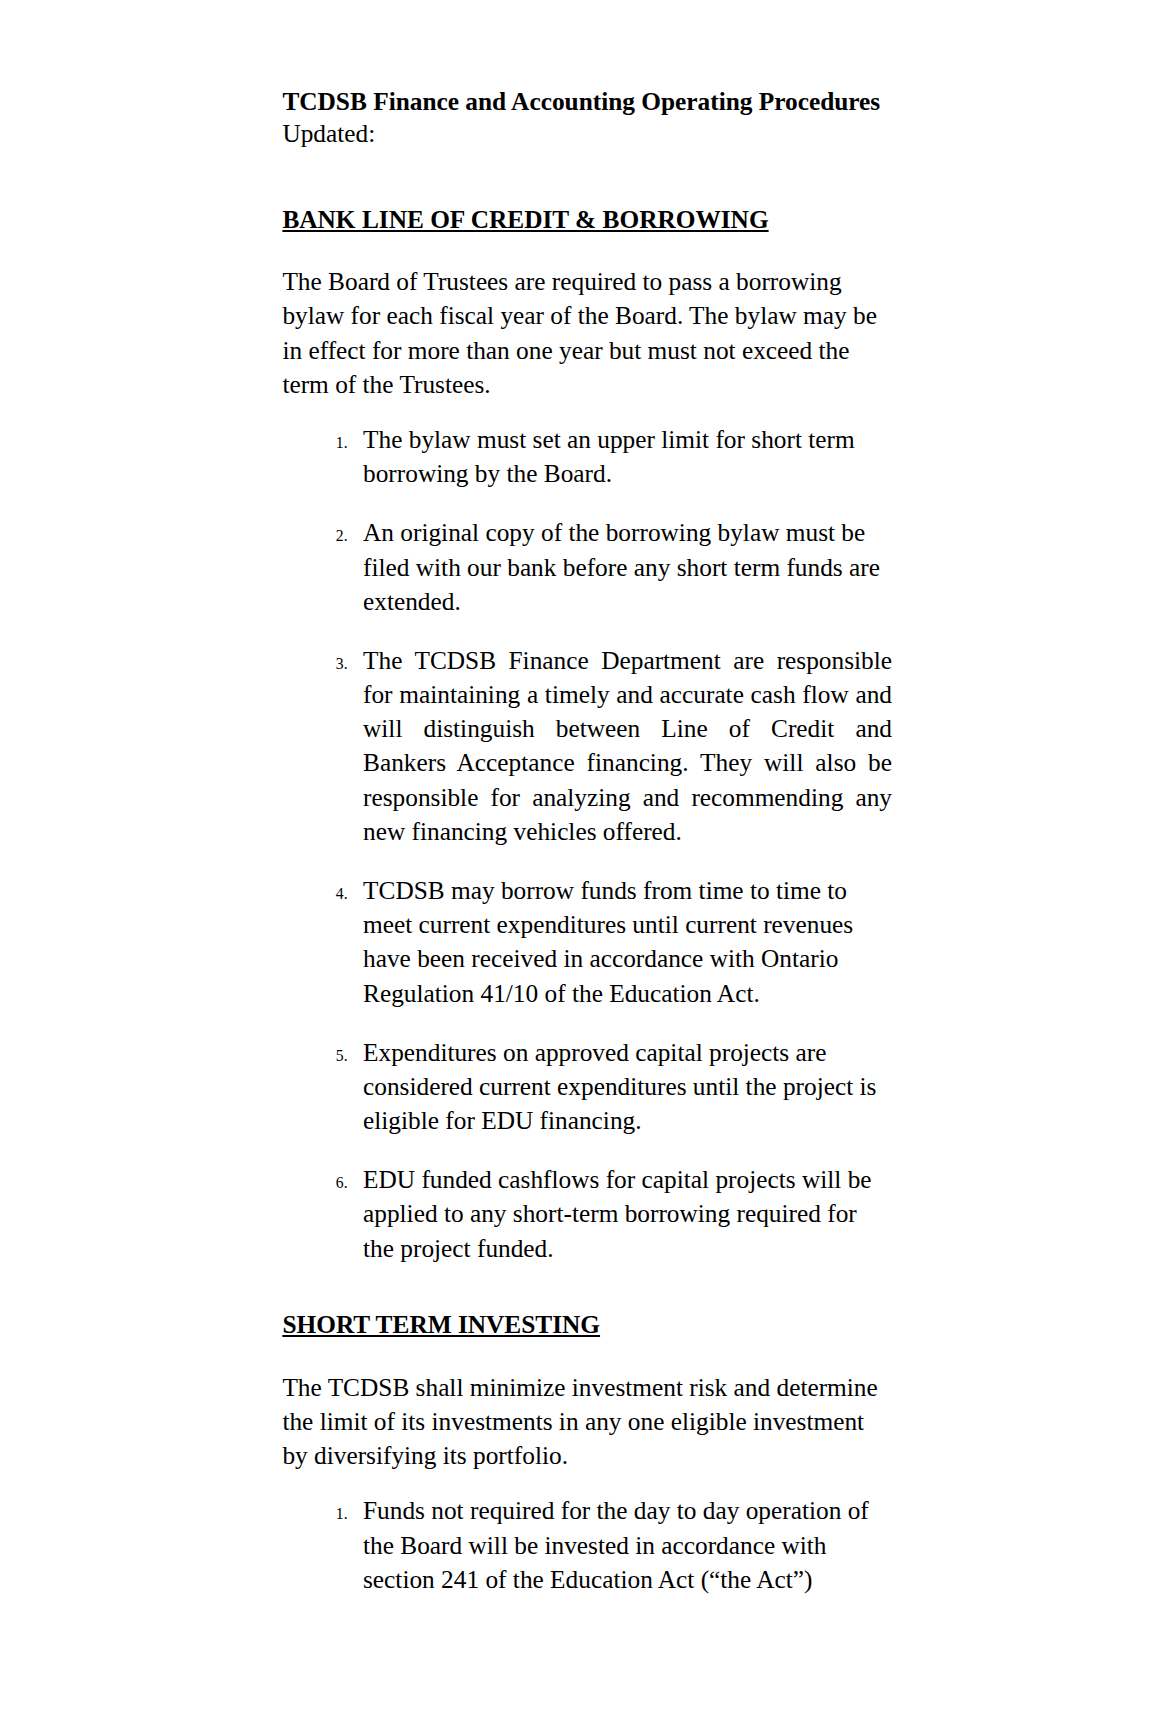TCDSB Finance and Accounting Operating Procedures
Updated:
BANK LINE OF CREDIT & BORROWING
The Board of Trustees are required to pass a borrowing bylaw for each fiscal year of the Board. The bylaw may be in effect for more than one year but must not exceed the term of the Trustees.
The bylaw must set an upper limit for short term borrowing by the Board.
An original copy of the borrowing bylaw must be filed with our bank before any short term funds are extended.
The TCDSB Finance Department are responsible for maintaining a timely and accurate cash flow and will distinguish between Line of Credit and Bankers Acceptance financing. They will also be responsible for analyzing and recommending any new financing vehicles offered.
TCDSB may borrow funds from time to time to meet current expenditures until current revenues have been received in accordance with Ontario Regulation 41/10 of the Education Act.
Expenditures on approved capital projects are considered current expenditures until the project is eligible for EDU financing.
EDU funded cashflows for capital projects will be applied to any short-term borrowing required for the project funded.
SHORT TERM INVESTING
The TCDSB shall minimize investment risk and determine the limit of its investments in any one eligible investment by diversifying its portfolio.
Funds not required for the day to day operation of the Board will be invested in accordance with section 241 of the Education Act (“the Act”)